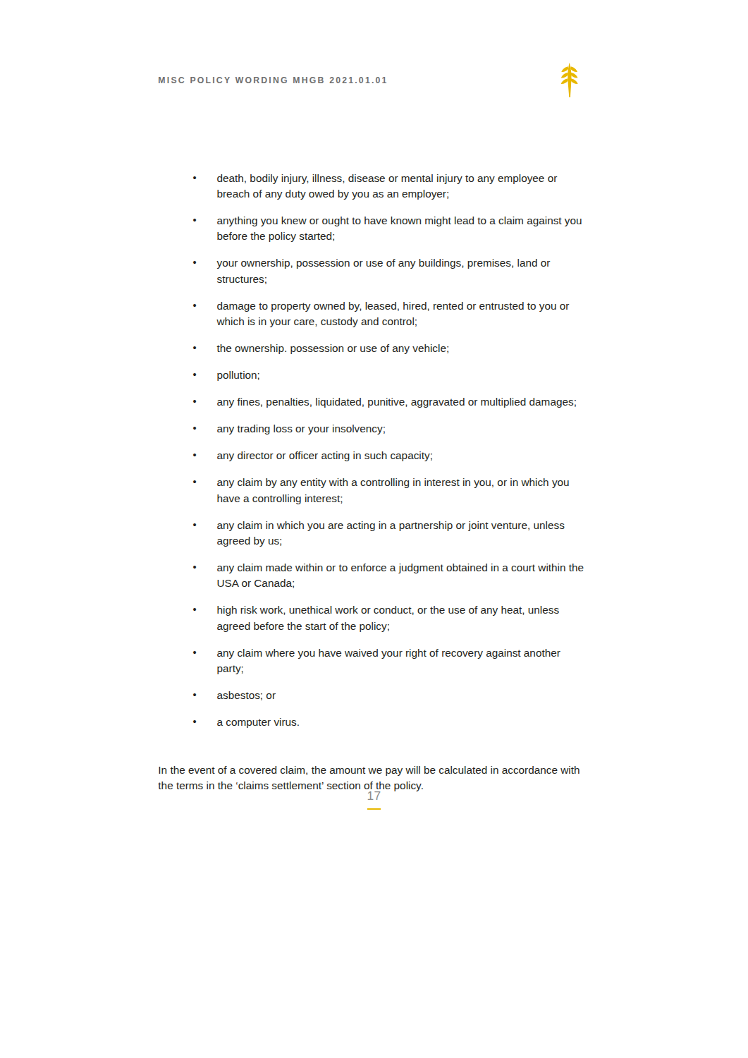MISC Policy Wording MHGB 2021.01.01
death, bodily injury, illness, disease or mental injury to any employee or breach of any duty owed by you as an employer;
anything you knew or ought to have known might lead to a claim against you before the policy started;
your ownership, possession or use of any buildings, premises, land or structures;
damage to property owned by, leased, hired, rented or entrusted to you or which is in your care, custody and control;
the ownership. possession or use of any vehicle;
pollution;
any fines, penalties, liquidated, punitive, aggravated or multiplied damages;
any trading loss or your insolvency;
any director or officer acting in such capacity;
any claim by any entity with a controlling in interest in you, or in which you have a controlling interest;
any claim in which you are acting in a partnership or joint venture, unless agreed by us;
any claim made within or to enforce a judgment obtained in a court within the USA or Canada;
high risk work, unethical work or conduct, or the use of any heat, unless agreed before the start of the policy;
any claim where you have waived your right of recovery against another party;
asbestos; or
a computer virus.
In the event of a covered claim, the amount we pay will be calculated in accordance with the terms in the ‘claims settlement’ section of the policy.
17